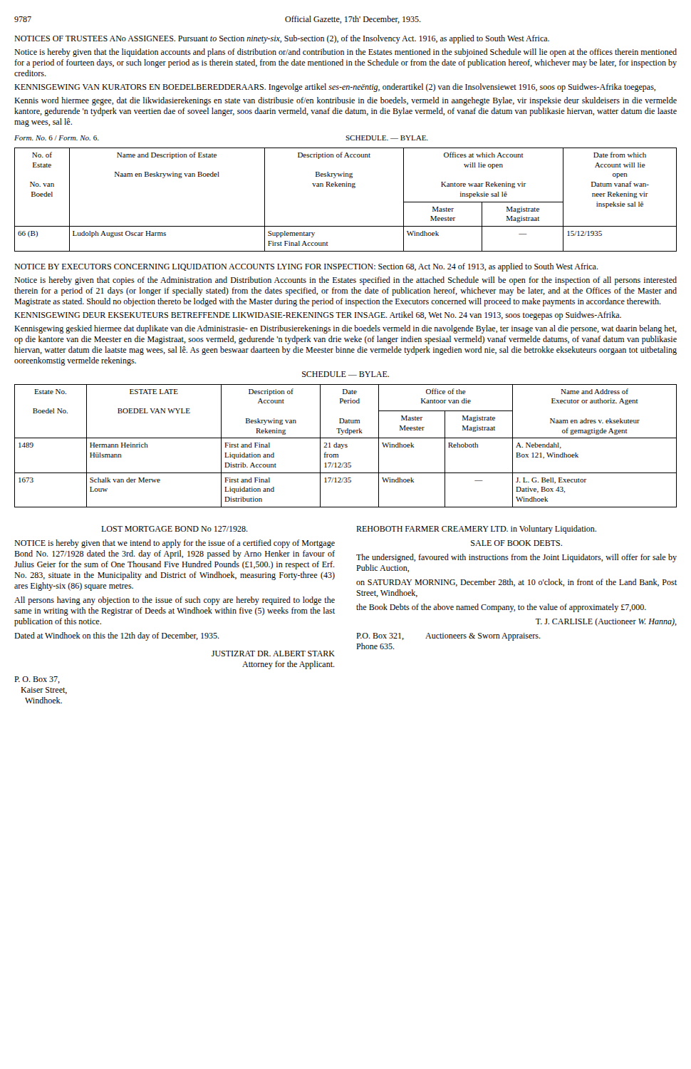9787 Official Gazette, 17th' December, 1935.
NOTICES OF TRUSTEES ANᴏ ASSIGNEES. Pursuant to Section ninety-six, Sub-section (2), of the Insolvency Act. 1916, as applied to South West Africa.
Notice is hereby given that the liquidation accounts and plans of distribution or/and contribution in the Estates mentioned in the subjoined Schedule will lie open at the offices therein mentioned for a period of fourteen days, or such longer period as is therein stated, from the date mentioned in the Schedule or from the date of publication hereof, whichever may be later, for inspection by creditors.
KENNISGEWING VAN KURATORS EN BOEDELBEREDDERAARS. Ingevolge artikel ses-en-neëntig, onderartikel (2) van die Insolvensiewet 1916, soos op Suidwes-Afrika toegepas,
Kennis word hiermee gegee, dat die likwidasierekenings en state van distribusie of/en kontribusie in die boedels, vermeld in aangehegte Bylae, vir inspeksie deur skuldeisers in die vermelde kantore, gedurende 'n tydperk van veertien dae of soveel langer, soos daarin vermeld, vanaf die datum, in die Bylae vermeld, of vanaf die datum van publikasie hiervan, watter datum die laaste mag wees, sal lê.
Form. No. 6 / Form. No. 6. SCHEDULE. — BYLAE.
| No. of Estate No. van Boedel | Name and Description of Estate Naam en Beskrywing van Boedel | Description of Account Beskrywing van Rekening | Offices at which Account will lie open Kantore waar Rekening vir inspeksie sal lê | Date from which Account will lie open Datum vanaf wan- neer Rekening vir inspeksie sal lê |
| --- | --- | --- | --- | --- |
| Master Meester | Magistrate Magistraat |
| 66 (B) | Ludolph August Oscar Harms | Supplementary First Final Account | Windhoek | — | 15/12/1935 |
NOTICE BY EXECUTORS CONCERNING LIQUIDATION ACCOUNTS LYING FOR INSPECTION: Section 68, Act No. 24 of 1913, as applied to South West Africa.
Notice is hereby given that copies of the Administration and Distribution Accounts in the Estates specified in the attached Schedule will be open for the inspection of all persons interested therein for a period of 21 days (or longer if specially stated) from the dates specified, or from the date of publication hereof, whichever may be later, and at the Offices of the Master and Magistrate as stated. Should no objection thereto be lodged with the Master during the period of inspection the Executors concerned will proceed to make payments in accordance therewith.
KENNISGEWING DEUR EKSEKUTEURS BETREFFENDE LIKWIDASIE-REKENINGS TER INSAGE. Artikel 68, Wet No. 24 van 1913, soos toegepas op Suidwes-Afrika.
Kennisgewing geskied hiermee dat duplikate van die Administrasie- en Distribusierekenings in die boedels vermeld in die navolgende Bylae, ter insage van al die persone, wat daarin belang het, op die kantore van die Meester en die Magistraat, soos vermeld, gedurende 'n tydperk van drie weke (of langer indien spesiaal vermeld) vanaf vermelde datums, of vanaf datum van publikasie hiervan, watter datum die laatste mag wees, sal lê. As geen beswaar daarteen by die Meester binne die vermelde tydperk ingedien word nie, sal die betrokke eksekuteurs oorgaan tot uitbetaling ooreenkomstig vermelde rekenings.
SCHEDULE — BYLAE.
| Estate No. Boedel No. | ESTATE LATE BOEDEL VAN WYLE | Description of Account Beskrywing van Rekening | Date Period Datum Tydperk | Office of the Kantoor van die | Name and Address of Executor or authoriz. Agent Naam en adres v. eksekuteur of gemagtigde Agent |
| --- | --- | --- | --- | --- | --- |
| Master Meester | Magistrate Magistraat |
| 1489 | Hermann Heinrich Hülsmann | First and Final Liquidation and Distrib. Account | 21 days from 17/12/35 | Windhoek | Rehoboth | A. Nebendahl, Box 121, Windhoek |
| 1673 | Schalk van der Merwe Louw | First and Final Liquidation and Distribution | 17/12/35 | Windhoek | — | J. L. G. Bell, Executor Dative, Box 43, Windhoek |
LOST MORTGAGE BOND No 127/1928.
NOTICE is hereby given that we intend to apply for the issue of a certified copy of Mortgage Bond No. 127/1928 dated the 3rd. day of April, 1928 passed by Arno Henker in favour of Julius Geier for the sum of One Thousand Five Hundred Pounds (£1,500.) in respect of Erf. No. 283, situate in the Municipality and District of Windhoek, measuring Forty-three (43) ares Eighty-six (86) square metres.
All persons having any objection to the issue of such copy are hereby required to lodge the same in writing with the Registrar of Deeds at Windhoek within five (5) weeks from the last publication of this notice.
Dated at Windhoek on this the 12th day of December, 1935.
JUSTIZRAT DR. ALBERT STARK
Attorney for the Applicant.
P. O. Box 37,
Kaiser Street,
Windhoek.
REHOBOTH FARMER CREAMERY LTD. in Voluntary Liquidation.
SALE OF BOOK DEBTS.
The undersigned, favoured with instructions from the Joint Liquidators, will offer for sale by Public Auction,
on SATURDAY MORNING, December 28th, at 10 o'clock, in front of the Land Bank, Post Street, Windhoek,
the Book Debts of the above named Company, to the value of approximately £7,000.
T. J. CARLISLE (Auctioneer W. Hanna),
P.O. Box 321, Auctioneers & Sworn Appraisers.
Phone 635.